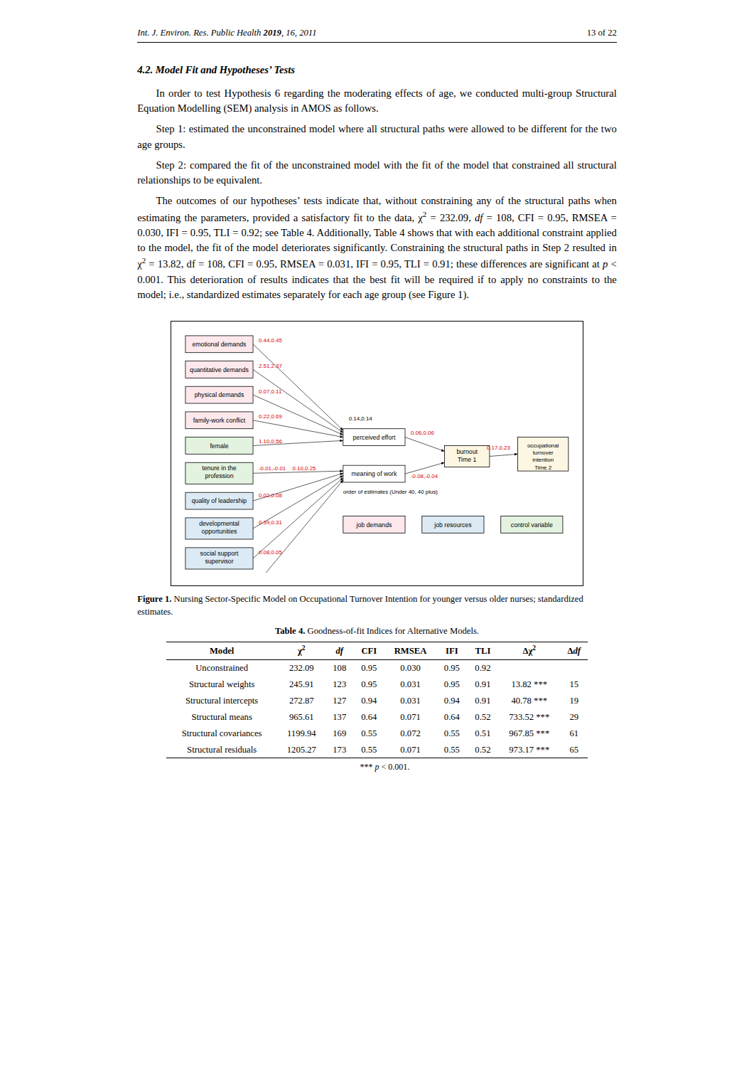Int. J. Environ. Res. Public Health 2019, 16, 2011 13 of 22
4.2. Model Fit and Hypotheses’ Tests
In order to test Hypothesis 6 regarding the moderating effects of age, we conducted multi-group Structural Equation Modelling (SEM) analysis in AMOS as follows.
Step 1: estimated the unconstrained model where all structural paths were allowed to be different for the two age groups.
Step 2: compared the fit of the unconstrained model with the fit of the model that constrained all structural relationships to be equivalent.
The outcomes of our hypotheses’ tests indicate that, without constraining any of the structural paths when estimating the parameters, provided a satisfactory fit to the data, χ2 = 232.09, df = 108, CFI = 0.95, RMSEA = 0.030, IFI = 0.95, TLI = 0.92; see Table 4. Additionally, Table 4 shows that with each additional constraint applied to the model, the fit of the model deteriorates significantly. Constraining the structural paths in Step 2 resulted in χ2 = 13.82, df = 108, CFI = 0.95, RMSEA = 0.031, IFI = 0.95, TLI = 0.91; these differences are significant at p < 0.001. This deterioration of results indicates that the best fit will be required if to apply no constraints to the model; i.e., standardized estimates separately for each age group (see Figure 1).
emotional demands quantitative demands physical demands family-work conflict female tenure in the profession quality of leadership developmental opportunities social support supervisor social support colleagues perceived effort meaning of work burnout Time 1 occupational turnover intention Time 2 0.44,0.45 2.51,2.37 0.07,0.11 0.22,0.69 1.10,0.56 -0.01,-0.01 0.10,0.25 0.02,0.08 0.39,0.31 0.08,0.05 0.09,0.05 0.14,0.14 0.06,0.06 -0.08,-0.04 0.17,0.23 order of estimates (Under 40, 40 plus) job demands job resources control variable
Figure 1. Nursing Sector-Specific Model on Occupational Turnover Intention for younger versus older nurses; standardized estimates.
Table 4. Goodness-of-fit Indices for Alternative Models.
| Model | χ 2 | df | CFI | RMSEA | IFI | TLI | Δχ 2 | Δ df |
| --- | --- | --- | --- | --- | --- | --- | --- | --- |
| Unconstrained | 232.09 | 108 | 0.95 | 0.030 | 0.95 | 0.92 | | |
| Structural weights | 245.91 | 123 | 0.95 | 0.031 | 0.95 | 0.91 | 13.82 *** | 15 |
| Structural intercepts | 272.87 | 127 | 0.94 | 0.031 | 0.94 | 0.91 | 40.78 *** | 19 |
| Structural means | 965.61 | 137 | 0.64 | 0.071 | 0.64 | 0.52 | 733.52 *** | 29 |
| Structural covariances | 1199.94 | 169 | 0.55 | 0.072 | 0.55 | 0.51 | 967.85 *** | 61 |
| Structural residuals | 1205.27 | 173 | 0.55 | 0.071 | 0.55 | 0.52 | 973.17 *** | 65 |
*** p < 0.001.